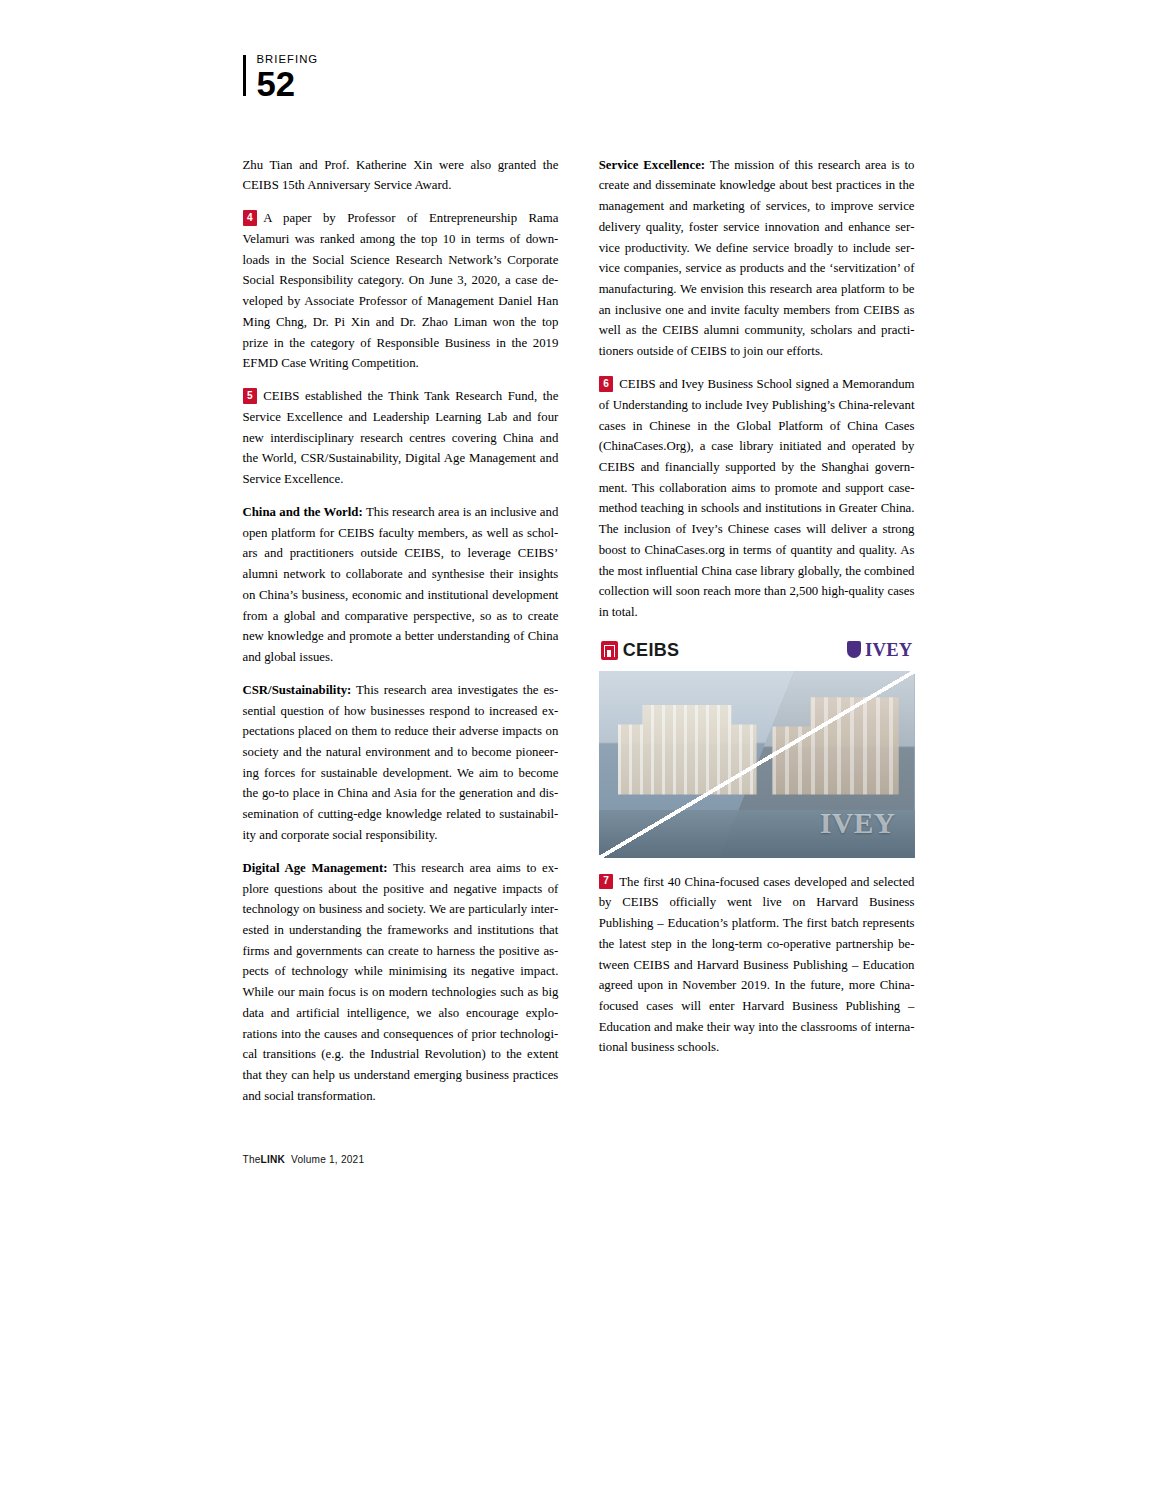Briefing
52
Zhu Tian and Prof. Katherine Xin were also granted the CEIBS 15th Anniversary Service Award.
4 A paper by Professor of Entrepreneurship Rama Velamuri was ranked among the top 10 in terms of downloads in the Social Science Research Network’s Corporate Social Responsibility category. On June 3, 2020, a case developed by Associate Professor of Management Daniel Han Ming Chng, Dr. Pi Xin and Dr. Zhao Liman won the top prize in the category of Responsible Business in the 2019 EFMD Case Writing Competition.
5 CEIBS established the Think Tank Research Fund, the Service Excellence and Leadership Learning Lab and four new interdisciplinary research centres covering China and the World, CSR/Sustainability, Digital Age Management and Service Excellence.
China and the World: This research area is an inclusive and open platform for CEIBS faculty members, as well as scholars and practitioners outside CEIBS, to leverage CEIBS’ alumni network to collaborate and synthesise their insights on China’s business, economic and institutional development from a global and comparative perspective, so as to create new knowledge and promote a better understanding of China and global issues.
CSR/Sustainability: This research area investigates the essential question of how businesses respond to increased expectations placed on them to reduce their adverse impacts on society and the natural environment and to become pioneering forces for sustainable development. We aim to become the go-to place in China and Asia for the generation and dissemination of cutting-edge knowledge related to sustainability and corporate social responsibility.
Digital Age Management: This research area aims to explore questions about the positive and negative impacts of technology on business and society. We are particularly interested in understanding the frameworks and institutions that firms and governments can create to harness the positive aspects of technology while minimising its negative impact. While our main focus is on modern technologies such as big data and artificial intelligence, we also encourage explorations into the causes and consequences of prior technological transitions (e.g. the Industrial Revolution) to the extent that they can help us understand emerging business practices and social transformation.
Service Excellence: The mission of this research area is to create and disseminate knowledge about best practices in the management and marketing of services, to improve service delivery quality, foster service innovation and enhance service productivity. We define service broadly to include service companies, service as products and the ‘servitization’ of manufacturing. We envision this research area platform to be an inclusive one and invite faculty members from CEIBS as well as the CEIBS alumni community, scholars and practitioners outside of CEIBS to join our efforts.
6 CEIBS and Ivey Business School signed a Memorandum of Understanding to include Ivey Publishing’s China-relevant cases in Chinese in the Global Platform of China Cases (ChinaCases.Org), a case library initiated and operated by CEIBS and financially supported by the Shanghai government. This collaboration aims to promote and support case-method teaching in schools and institutions in Greater China. The inclusion of Ivey’s Chinese cases will deliver a strong boost to ChinaCases.org in terms of quantity and quality. As the most influential China case library globally, the combined collection will soon reach more than 2,500 high-quality cases in total.
CEIBS
IVEY
IVEY
7 The first 40 China-focused cases developed and selected by CEIBS officially went live on Harvard Business Publishing – Education’s platform. The first batch represents the latest step in the long-term co-operative partnership between CEIBS and Harvard Business Publishing – Education agreed upon in November 2019. In the future, more China-focused cases will enter Harvard Business Publishing – Education and make their way into the classrooms of international business schools.
The LINK Volume 1, 2021